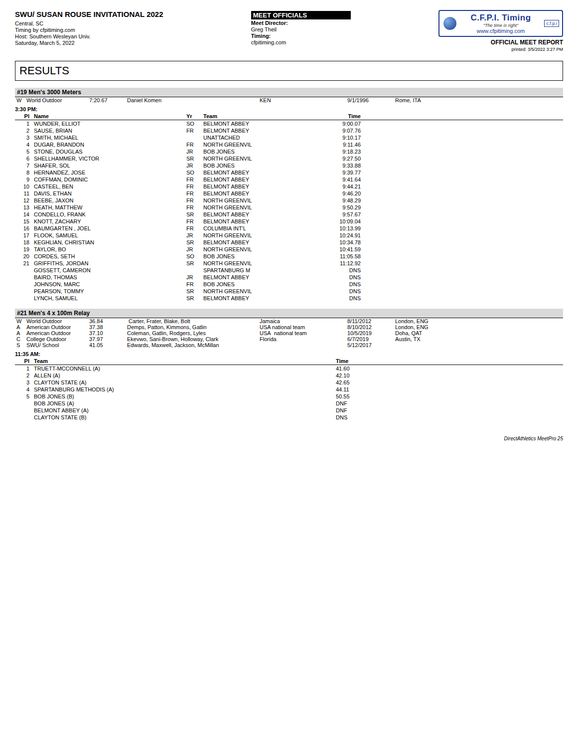SWU/ SUSAN ROUSE INVITATIONAL 2022
Central, SC
Timing by cfpitiming.com
Host: Southern Wesleyan Univ.
Saturday, March 5, 2022
MEET OFFICIALS
Meet Director:
Greg Theil
Timing:
cfpitiming.com
c.f.p.i
C.F.P.I. Timing
"The time is right"
www.cfpitiming.com
OFFICIAL MEET REPORT
printed: 3/5/2022 3:27 PM
RESULTS
#19 Men's 3000 Meters
| W | World Outdoor | 7:20.67 | Daniel Komen | KEN | 9/1/1996 | Rome, ITA |
3:30 PM:
| Pl | Name | Yr | Team | Time | |
| 1 | WUNDER, ELLIOT | SO | BELMONT ABBEY | 9:00.07 | |
| 2 | SAUSE, BRIAN | FR | BELMONT ABBEY | 9:07.76 | |
| 3 | SMITH, MICHAEL | | UNATTACHED | 9:10.17 | |
| 4 | DUGAR, BRANDON | FR | NORTH GREENVIL | 9:11.46 | |
| 5 | STONE, DOUGLAS | JR | BOB JONES | 9:18.23 | |
| 6 | SHELLHAMMER, VICTOR | SR | NORTH GREENVIL | 9:27.50 | |
| 7 | SHAFER, SOL | JR | BOB JONES | 9:33.88 | |
| 8 | HERNANDEZ, JOSE | SO | BELMONT ABBEY | 9:39.77 | |
| 9 | COFFMAN, DOMINIC | FR | BELMONT ABBEY | 9:41.64 | |
| 10 | CASTEEL, BEN | FR | BELMONT ABBEY | 9:44.21 | |
| 11 | DAVIS, ETHAN | FR | BELMONT ABBEY | 9:46.20 | |
| 12 | BEEBE, JAXON | FR | NORTH GREENVIL | 9:48.29 | |
| 13 | HEATH, MATTHEW | FR | NORTH GREENVIL | 9:50.29 | |
| 14 | CONDELLO, FRANK | SR | BELMONT ABBEY | 9:57.67 | |
| 15 | KNOTT, ZACHARY | FR | BELMONT ABBEY | 10:09.04 | |
| 16 | BAUMGARTEN , JOEL | FR | COLUMBIA INT'L | 10:13.99 | |
| 17 | FLOOK, SAMUEL | JR | NORTH GREENVIL | 10:24.91 | |
| 18 | KEGHLIAN, CHRISTIAN | SR | BELMONT ABBEY | 10:34.78 | |
| 19 | TAYLOR, BO | JR | NORTH GREENVIL | 10:41.59 | |
| 20 | CORDES, SETH | SO | BOB JONES | 11:05.58 | |
| 21 | GRIFFITHS, JORDAN | SR | NORTH GREENVIL | 11:12.92 | |
| | GOSSETT, CAMERON | | SPARTANBURG M | DNS | |
| | BAIRD, THOMAS | JR | BELMONT ABBEY | DNS | |
| | JOHNSON, MARC | FR | BOB JONES | DNS | |
| | PEARSON, TOMMY | SR | NORTH GREENVIL | DNS | |
| | LYNCH, SAMUEL | SR | BELMONT ABBEY | DNS | |
#21 Men's 4 x 100m Relay
| W | World Outdoor | 36.84 | Carter, Frater, Blake, Bolt | Jamaica | 8/11/2012 | London, ENG |
| A | American Outdoor | 37.38 | Demps, Patton, Kimmons, Gatlin | USA national team | 8/10/2012 | London, ENG |
| A | American Outdoor | 37.10 | Coleman, Gatlin, Rodgers, Lyles | USA national team | 10/5/2019 | Doha, QAT |
| C | College Outdoor | 37.97 | Ekevwo, Sani-Brown, Holloway, Clark | Florida | 6/7/2019 | Austin, TX |
| S | SWU/ School | 41.05 | Edwards, Maxwell, Jackson, McMillan | | 5/12/2017 | |
11:35 AM:
| Pl | Team | Time | |
| 1 | TRUETT-MCCONNELL (A) | 41.60 | |
| 2 | ALLEN (A) | 42.10 | |
| 3 | CLAYTON STATE (A) | 42.65 | |
| 4 | SPARTANBURG METHODIS (A) | 44.11 | |
| 5 | BOB JONES (B) | 50.55 | |
| | BOB JONES (A) | DNF | |
| | BELMONT ABBEY (A) | DNF | |
| | CLAYTON STATE (B) | DNS | |
DirectAthletics MeetPro 25